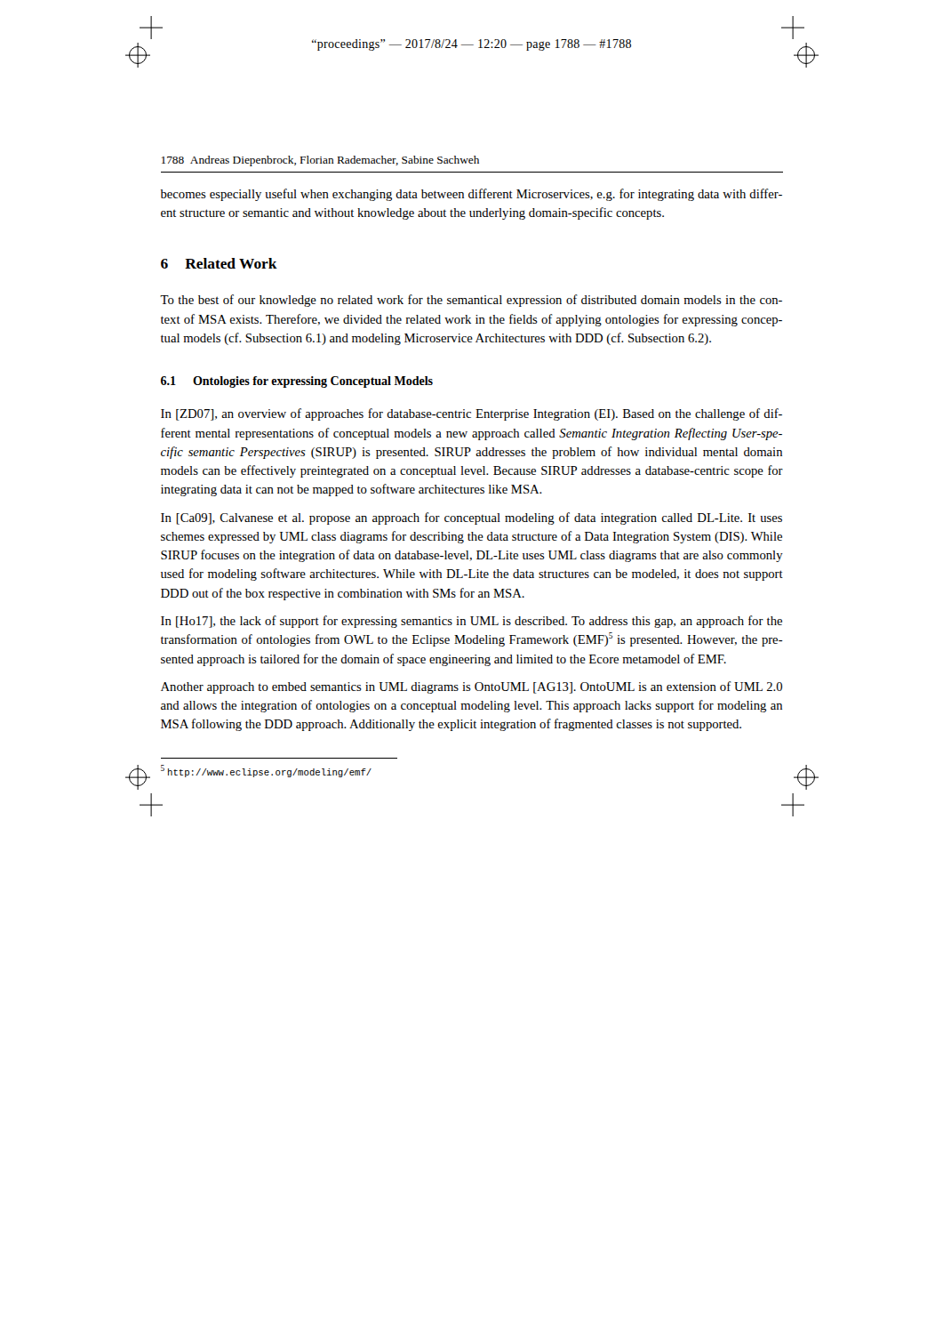“proceedings” — 2017/8/24 — 12:20 — page 1788 — #1788
1788 Andreas Diepenbrock, Florian Rademacher, Sabine Sachweh
becomes especially useful when exchanging data between different Microservices, e.g. for integrating data with different structure or semantic and without knowledge about the underlying domain-specific concepts.
6 Related Work
To the best of our knowledge no related work for the semantical expression of distributed domain models in the context of MSA exists. Therefore, we divided the related work in the fields of applying ontologies for expressing conceptual models (cf. Subsection 6.1) and modeling Microservice Architectures with DDD (cf. Subsection 6.2).
6.1 Ontologies for expressing Conceptual Models
In [ZD07], an overview of approaches for database-centric Enterprise Integration (EI). Based on the challenge of different mental representations of conceptual models a new approach called Semantic Integration Reflecting User-specific semantic Perspectives (SIRUP) is presented. SIRUP addresses the problem of how individual mental domain models can be effectively preintegrated on a conceptual level. Because SIRUP addresses a database-centric scope for integrating data it can not be mapped to software architectures like MSA.
In [Ca09], Calvanese et al. propose an approach for conceptual modeling of data integration called DL-Lite. It uses schemes expressed by UML class diagrams for describing the data structure of a Data Integration System (DIS). While SIRUP focuses on the integration of data on database-level, DL-Lite uses UML class diagrams that are also commonly used for modeling software architectures. While with DL-Lite the data structures can be modeled, it does not support DDD out of the box respective in combination with SMs for an MSA.
In [Ho17], the lack of support for expressing semantics in UML is described. To address this gap, an approach for the transformation of ontologies from OWL to the Eclipse Modeling Framework (EMF)5 is presented. However, the presented approach is tailored for the domain of space engineering and limited to the Ecore metamodel of EMF.
Another approach to embed semantics in UML diagrams is OntoUML [AG13]. OntoUML is an extension of UML 2.0 and allows the integration of ontologies on a conceptual modeling level. This approach lacks support for modeling an MSA following the DDD approach. Additionally the explicit integration of fragmented classes is not supported.
5 http://www.eclipse.org/modeling/emf/